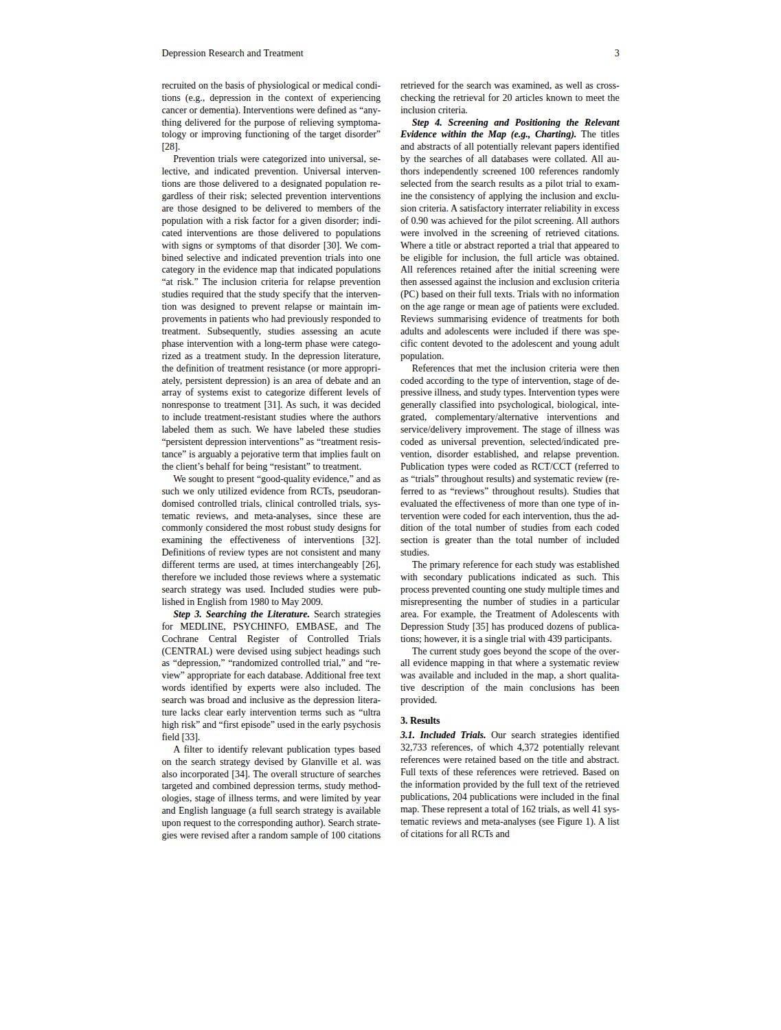Depression Research and Treatment 3
recruited on the basis of physiological or medical conditions (e.g., depression in the context of experiencing cancer or dementia). Interventions were defined as “anything delivered for the purpose of relieving symptomatology or improving functioning of the target disorder” [28].
Prevention trials were categorized into universal, selective, and indicated prevention. Universal interventions are those delivered to a designated population regardless of their risk; selected prevention interventions are those designed to be delivered to members of the population with a risk factor for a given disorder; indicated interventions are those delivered to populations with signs or symptoms of that disorder [30]. We combined selective and indicated prevention trials into one category in the evidence map that indicated populations “at risk.” The inclusion criteria for relapse prevention studies required that the study specify that the intervention was designed to prevent relapse or maintain improvements in patients who had previously responded to treatment. Subsequently, studies assessing an acute phase intervention with a long-term phase were categorized as a treatment study. In the depression literature, the definition of treatment resistance (or more appropriately, persistent depression) is an area of debate and an array of systems exist to categorize different levels of nonresponse to treatment [31]. As such, it was decided to include treatment-resistant studies where the authors labeled them as such. We have labeled these studies “persistent depression interventions” as “treatment resistance” is arguably a pejorative term that implies fault on the client’s behalf for being “resistant” to treatment.
We sought to present “good-quality evidence,” and as such we only utilized evidence from RCTs, pseudorandomised controlled trials, clinical controlled trials, systematic reviews, and meta-analyses, since these are commonly considered the most robust study designs for examining the effectiveness of interventions [32]. Definitions of review types are not consistent and many different terms are used, at times interchangeably [26], therefore we included those reviews where a systematic search strategy was used. Included studies were published in English from 1980 to May 2009.
Step 3. Searching the Literature. Search strategies for MEDLINE, PSYCHINFO, EMBASE, and The Cochrane Central Register of Controlled Trials (CENTRAL) were devised using subject headings such as “depression,” “randomized controlled trial,” and “review” appropriate for each database. Additional free text words identified by experts were also included. The search was broad and inclusive as the depression literature lacks clear early intervention terms such as “ultra high risk” and “first episode” used in the early psychosis field [33].
A filter to identify relevant publication types based on the search strategy devised by Glanville et al. was also incorporated [34]. The overall structure of searches targeted and combined depression terms, study methodologies, stage of illness terms, and were limited by year and English language (a full search strategy is available upon request to the corresponding author). Search strategies were revised after a random sample of 100 citations retrieved for the search was examined, as well as cross-checking the retrieval for 20 articles known to meet the inclusion criteria.
Step 4. Screening and Positioning the Relevant Evidence within the Map (e.g., Charting). The titles and abstracts of all potentially relevant papers identified by the searches of all databases were collated. All authors independently screened 100 references randomly selected from the search results as a pilot trial to examine the consistency of applying the inclusion and exclusion criteria. A satisfactory interrater reliability in excess of 0.90 was achieved for the pilot screening. All authors were involved in the screening of retrieved citations. Where a title or abstract reported a trial that appeared to be eligible for inclusion, the full article was obtained. All references retained after the initial screening were then assessed against the inclusion and exclusion criteria (PC) based on their full texts. Trials with no information on the age range or mean age of patients were excluded. Reviews summarising evidence of treatments for both adults and adolescents were included if there was specific content devoted to the adolescent and young adult population.
References that met the inclusion criteria were then coded according to the type of intervention, stage of depressive illness, and study types. Intervention types were generally classified into psychological, biological, integrated, complementary/alternative interventions and service/delivery improvement. The stage of illness was coded as universal prevention, selected/indicated prevention, disorder established, and relapse prevention. Publication types were coded as RCT/CCT (referred to as “trials” throughout results) and systematic review (referred to as “reviews” throughout results). Studies that evaluated the effectiveness of more than one type of intervention were coded for each intervention, thus the addition of the total number of studies from each coded section is greater than the total number of included studies.
The primary reference for each study was established with secondary publications indicated as such. This process prevented counting one study multiple times and misrepresenting the number of studies in a particular area. For example, the Treatment of Adolescents with Depression Study [35] has produced dozens of publications; however, it is a single trial with 439 participants.
The current study goes beyond the scope of the overall evidence mapping in that where a systematic review was available and included in the map, a short qualitative description of the main conclusions has been provided.
3. Results
3.1. Included Trials. Our search strategies identified 32,733 references, of which 4,372 potentially relevant references were retained based on the title and abstract. Full texts of these references were retrieved. Based on the information provided by the full text of the retrieved publications, 204 publications were included in the final map. These represent a total of 162 trials, as well 41 systematic reviews and meta-analyses (see Figure 1). A list of citations for all RCTs and